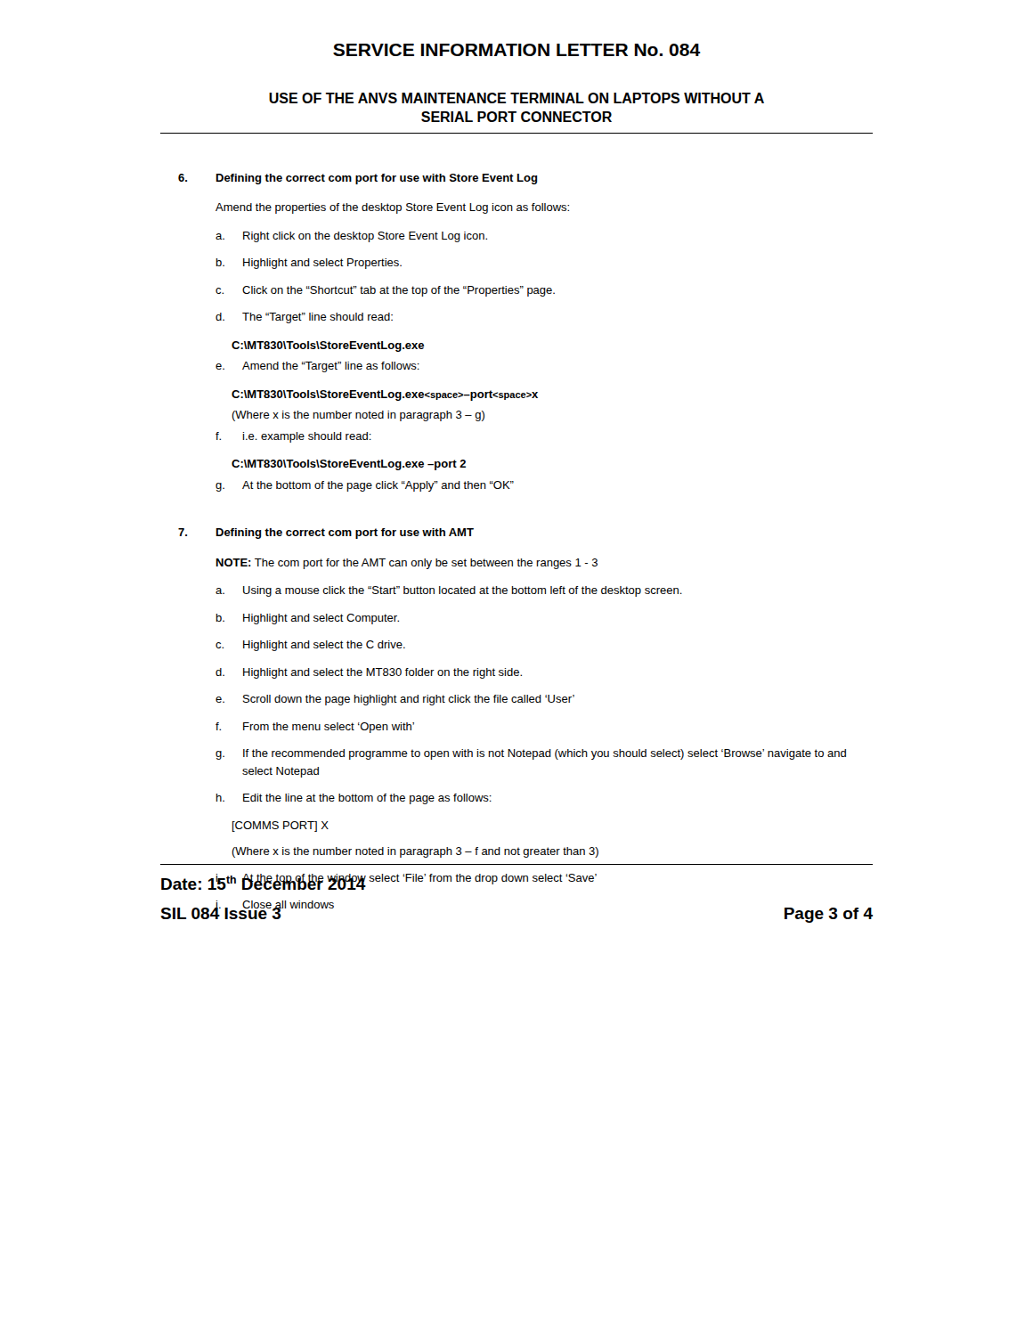SERVICE INFORMATION LETTER No. 084
USE OF THE ANVS MAINTENANCE TERMINAL ON LAPTOPS WITHOUT A
SERIAL PORT CONNECTOR
6. Defining the correct com port for use with Store Event Log
Amend the properties of the desktop Store Event Log icon as follows:
a. Right click on the desktop Store Event Log icon.
b. Highlight and select Properties.
c. Click on the “Shortcut” tab at the top of the “Properties” page.
d. The “Target” line should read:
C:\MT830\Tools\StoreEventLog.exe
e. Amend the “Target” line as follows:
C:\MT830\Tools\StoreEventLog.exe<space>–port<space>x
(Where x is the number noted in paragraph 3 – g)
f. i.e. example should read:
C:\MT830\Tools\StoreEventLog.exe –port 2
g. At the bottom of the page click “Apply” and then “OK”
7. Defining the correct com port for use with AMT
NOTE: The com port for the AMT can only be set between the ranges 1 - 3
a. Using a mouse click the “Start” button located at the bottom left of the desktop screen.
b. Highlight and select Computer.
c. Highlight and select the C drive.
d. Highlight and select the MT830 folder on the right side.
e. Scroll down the page highlight and right click the file called ‘User’
f. From the menu select ‘Open with’
g. If the recommended programme to open with is not Notepad (which you should select) select ‘Browse’ navigate to and select Notepad
h. Edit the line at the bottom of the page as follows:
[COMMS PORT] X
(Where x is the number noted in paragraph 3 – f and not greater than 3)
i. At the top of the window select ‘File’ from the drop down select ‘Save’
j. Close all windows
Date: 15th December 2014
SIL 084 Issue 3 Page 3 of 4